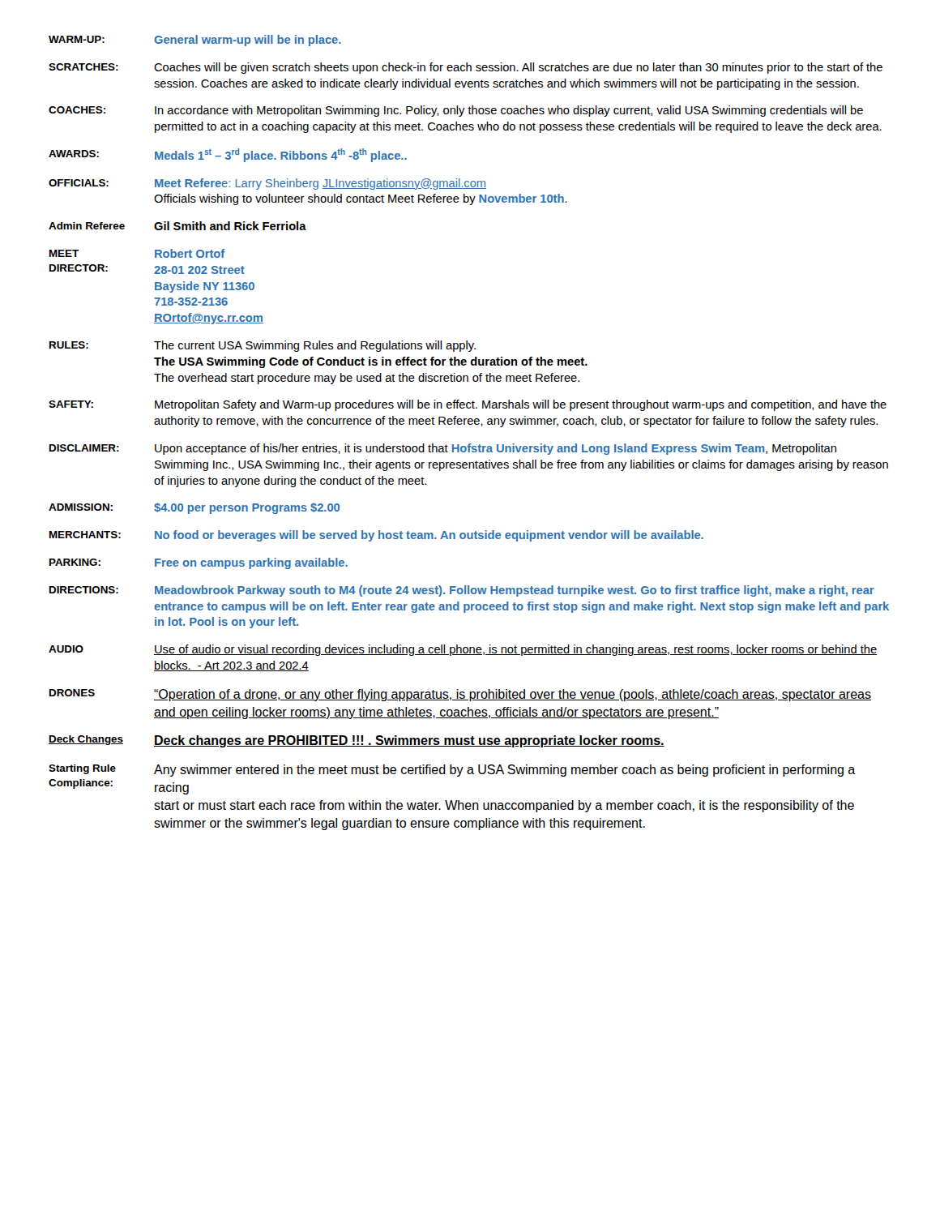| WARM-UP: | General warm-up will be in place. |
| SCRATCHES: | Coaches will be given scratch sheets upon check-in for each session. All scratches are due no later than 30 minutes prior to the start of the session. Coaches are asked to indicate clearly individual events scratches and which swimmers will not be participating in the session. |
| COACHES: | In accordance with Metropolitan Swimming Inc. Policy, only those coaches who display current, valid USA Swimming credentials will be permitted to act in a coaching capacity at this meet. Coaches who do not possess these credentials will be required to leave the deck area. |
| AWARDS: | Medals 1 st – 3 rd place. Ribbons 4 th -8 th place.. |
| OFFICIALS: | Meet Refere e: Larry Sheinberg JLInvestigationsny@gmail.com Officials wishing to volunteer should contact Meet Referee by November 10th . |
| Admin Referee | Gil Smith and Rick Ferriola |
| MEET DIRECTOR: | Robert Ortof 28-01 202 Street Bayside NY 11360 718-352-2136 ROrtof@nyc.rr.com |
| RULES: | The current USA Swimming Rules and Regulations will apply. The USA Swimming Code of Conduct is in effect for the duration of the meet. The overhead start procedure may be used at the discretion of the meet Referee. |
| SAFETY: | Metropolitan Safety and Warm-up procedures will be in effect. Marshals will be present throughout warm-ups and competition, and have the authority to remove, with the concurrence of the meet Referee, any swimmer, coach, club, or spectator for failure to follow the safety rules. |
| DISCLAIMER: | Upon acceptance of his/her entries, it is understood that Hofstra University and Long Island Express Swim Team , Metropolitan Swimming Inc., USA Swimming Inc., their agents or representatives shall be free from any liabilities or claims for damages arising by reason of injuries to anyone during the conduct of the meet. |
| ADMISSION: | $4.00 per person Programs $2.00 |
| MERCHANTS: | No food or beverages will be served by host team. An outside equipment vendor will be available. |
| PARKING: | Free on campus parking available. |
| DIRECTIONS: | Meadowbrook Parkway south to M4 (route 24 west). Follow Hempstead turnpike west. Go to first traffice light, make a right, rear entrance to campus will be on left. Enter rear gate and proceed to first stop sign and make right. Next stop sign make left and park in lot. Pool is on your left. |
| AUDIO | Use of audio or visual recording devices including a cell phone, is not permitted in changing areas, rest rooms, locker rooms or behind the blocks. - Art 202.3 and 202.4 |
| DRONES | “Operation of a drone, or any other flying apparatus, is prohibited over the venue (pools, athlete/coach areas, spectator areas and open ceiling locker rooms) any time athletes, coaches, officials and/or spectators are present.” |
| Deck Changes | Deck changes are PROHIBITED !!! . Swimmers must use appropriate locker rooms. |
| Starting Rule Compliance: | Any swimmer entered in the meet must be certified by a USA Swimming member coach as being proficient in performing a racing start or must start each race from within the water. When unaccompanied by a member coach, it is the responsibility of the swimmer or the swimmer's legal guardian to ensure compliance with this requirement. |